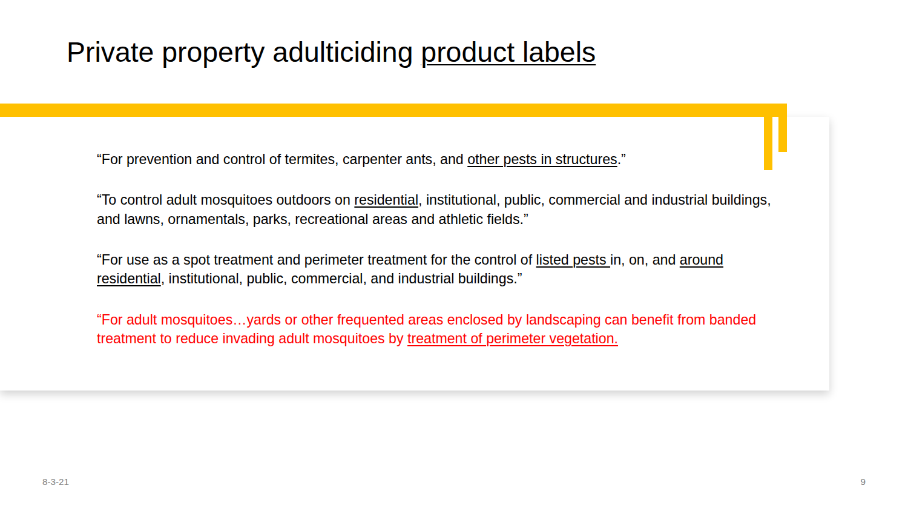Private property adulticiding product labels
“For prevention and control of termites, carpenter ants, and other pests in structures.”
“To control adult mosquitoes outdoors on residential, institutional, public, commercial and industrial buildings, and lawns, ornamentals, parks, recreational areas and athletic fields.”
“For use as a spot treatment and perimeter treatment for the control of listed pests in, on, and around residential, institutional, public, commercial, and industrial buildings.”
“For adult mosquitoes…yards or other frequented areas enclosed by landscaping can benefit from banded treatment to reduce invading adult mosquitoes by treatment of perimeter vegetation.
8-3-21 9